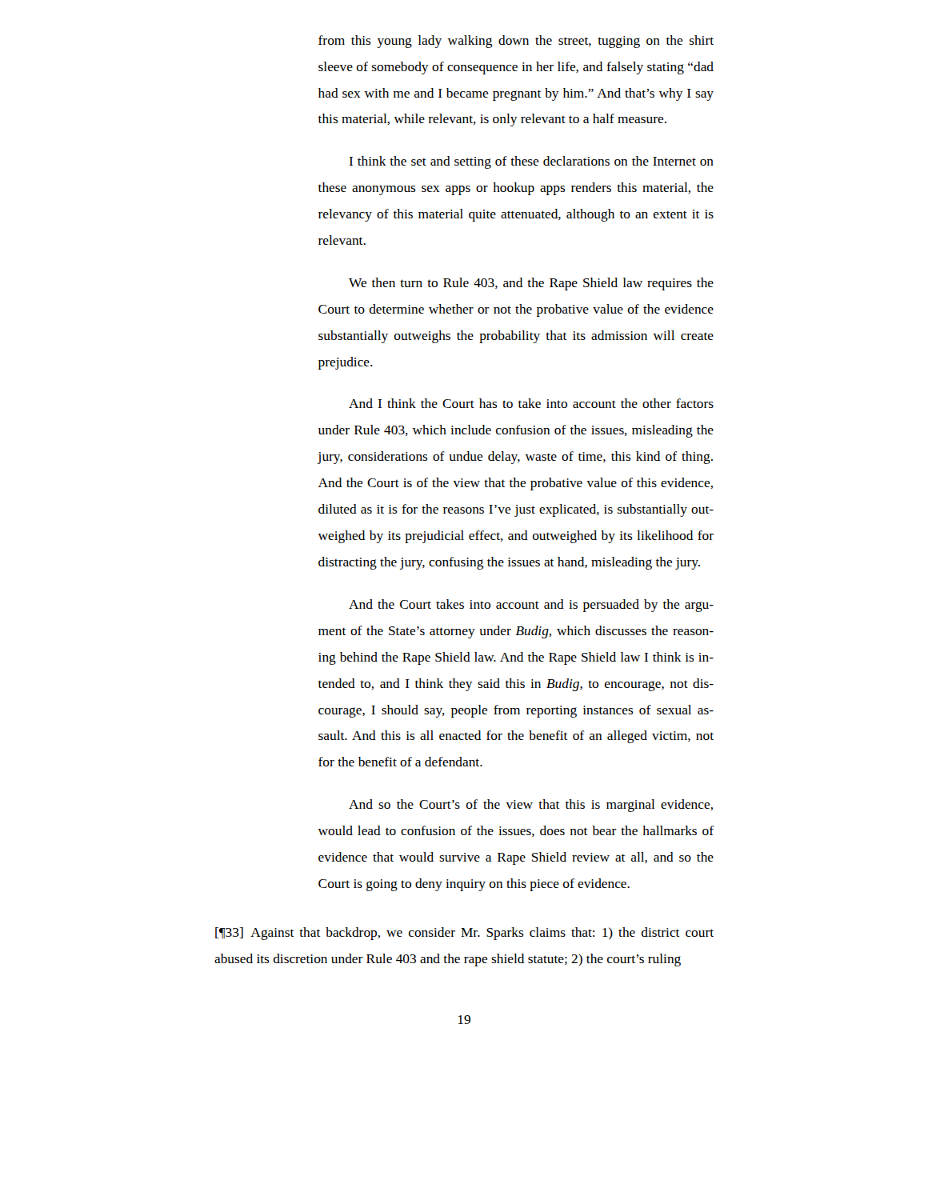from this young lady walking down the street, tugging on the shirt sleeve of somebody of consequence in her life, and falsely stating “dad had sex with me and I became pregnant by him.” And that’s why I say this material, while relevant, is only relevant to a half measure.
I think the set and setting of these declarations on the Internet on these anonymous sex apps or hookup apps renders this material, the relevancy of this material quite attenuated, although to an extent it is relevant.
We then turn to Rule 403, and the Rape Shield law requires the Court to determine whether or not the probative value of the evidence substantially outweighs the probability that its admission will create prejudice.
And I think the Court has to take into account the other factors under Rule 403, which include confusion of the issues, misleading the jury, considerations of undue delay, waste of time, this kind of thing. And the Court is of the view that the probative value of this evidence, diluted as it is for the reasons I’ve just explicated, is substantially outweighed by its prejudicial effect, and outweighed by its likelihood for distracting the jury, confusing the issues at hand, misleading the jury.
And the Court takes into account and is persuaded by the argument of the State’s attorney under Budig, which discusses the reasoning behind the Rape Shield law. And the Rape Shield law I think is intended to, and I think they said this in Budig, to encourage, not discourage, I should say, people from reporting instances of sexual assault. And this is all enacted for the benefit of an alleged victim, not for the benefit of a defendant.
And so the Court’s of the view that this is marginal evidence, would lead to confusion of the issues, does not bear the hallmarks of evidence that would survive a Rape Shield review at all, and so the Court is going to deny inquiry on this piece of evidence.
[¶33] Against that backdrop, we consider Mr. Sparks claims that: 1) the district court abused its discretion under Rule 403 and the rape shield statute; 2) the court’s ruling
19